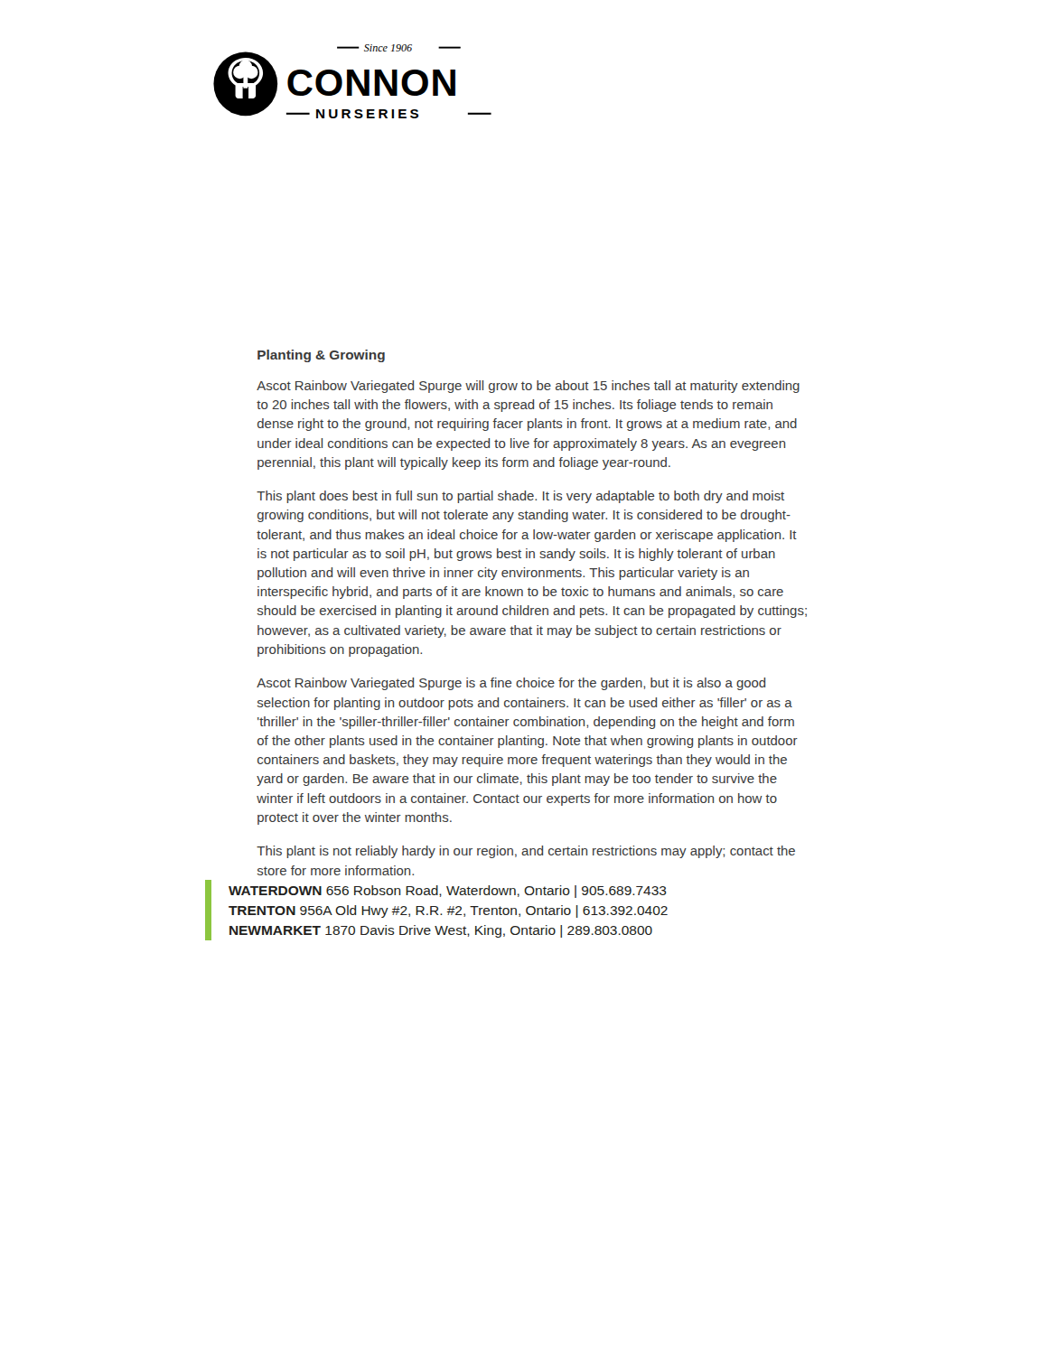Since 1906 CONNON NURSERIES
Planting & Growing
Ascot Rainbow Variegated Spurge will grow to be about 15 inches tall at maturity extending to 20 inches tall with the flowers, with a spread of 15 inches. Its foliage tends to remain dense right to the ground, not requiring facer plants in front. It grows at a medium rate, and under ideal conditions can be expected to live for approximately 8 years. As an evegreen perennial, this plant will typically keep its form and foliage year-round.
This plant does best in full sun to partial shade. It is very adaptable to both dry and moist growing conditions, but will not tolerate any standing water. It is considered to be drought-tolerant, and thus makes an ideal choice for a low-water garden or xeriscape application. It is not particular as to soil pH, but grows best in sandy soils. It is highly tolerant of urban pollution and will even thrive in inner city environments. This particular variety is an interspecific hybrid, and parts of it are known to be toxic to humans and animals, so care should be exercised in planting it around children and pets. It can be propagated by cuttings; however, as a cultivated variety, be aware that it may be subject to certain restrictions or prohibitions on propagation.
Ascot Rainbow Variegated Spurge is a fine choice for the garden, but it is also a good selection for planting in outdoor pots and containers. It can be used either as 'filler' or as a 'thriller' in the 'spiller-thriller-filler' container combination, depending on the height and form of the other plants used in the container planting. Note that when growing plants in outdoor containers and baskets, they may require more frequent waterings than they would in the yard or garden. Be aware that in our climate, this plant may be too tender to survive the winter if left outdoors in a container. Contact our experts for more information on how to protect it over the winter months.
This plant is not reliably hardy in our region, and certain restrictions may apply; contact the store for more information.
WATERDOWN 656 Robson Road, Waterdown, Ontario | 905.689.7433
TRENTON 956A Old Hwy #2, R.R. #2, Trenton, Ontario | 613.392.0402
NEWMARKET 1870 Davis Drive West, King, Ontario | 289.803.0800